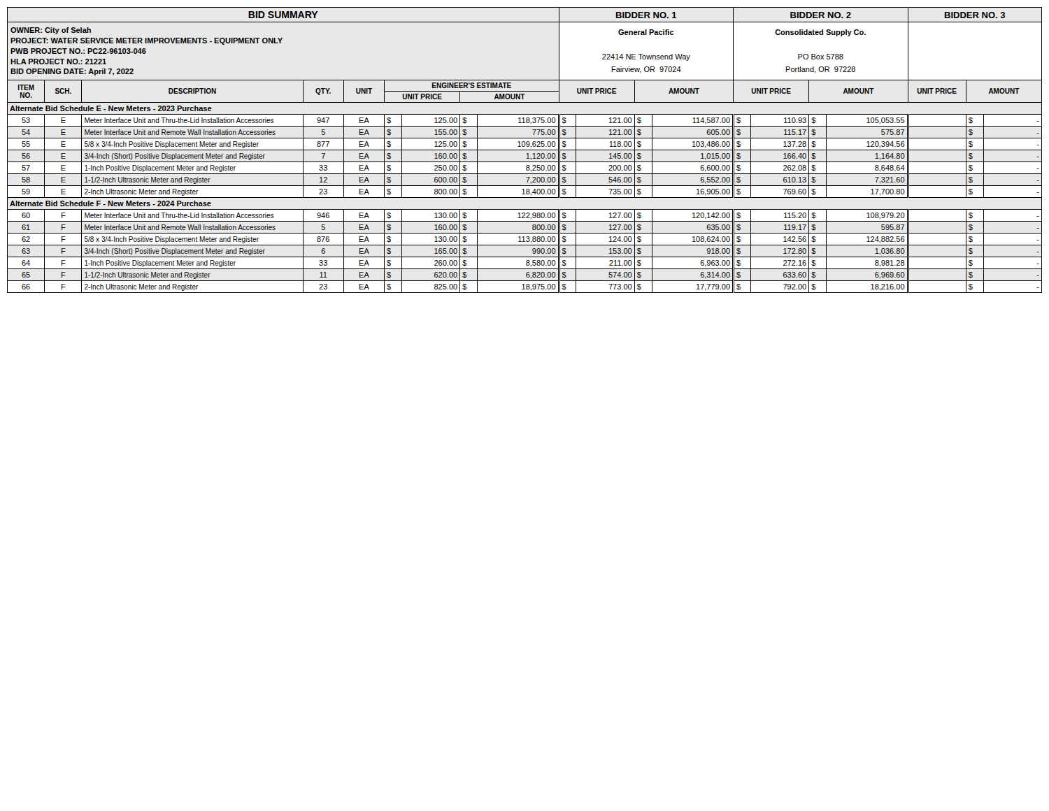| BID SUMMARY | BIDDER NO. 1 | BIDDER NO. 2 | BIDDER NO. 3 |
| OWNER: City of Selah PROJECT: WATER SERVICE METER IMPROVEMENTS - EQUIPMENT ONLY PWB PROJECT NO.: PC22-96103-046 HLA PROJECT NO.: 21221 BID OPENING DATE: April 7, 2022 | General Pacific 22414 NE Townsend Way Fairview, OR 97024 | Consolidated Supply Co. PO Box 5788 Portland, OR 97228 | |
| ITEM NO. | SCH. | DESCRIPTION | QTY. | UNIT | ENGINEER'S ESTIMATE | UNIT PRICE | AMOUNT | UNIT PRICE | AMOUNT | UNIT PRICE | AMOUNT |
| UNIT PRICE | AMOUNT |
| Alternate Bid Schedule E - New Meters - 2023 Purchase |
| 53 | E | Meter Interface Unit and Thru-the-Lid Installation Accessories | 947 | EA | $ | 125.00 | $ | 118,375.00 | $ | 121.00 | $ | 114,587.00 | $ | 110.93 | $ | 105,053.55 | | $ | - |
| 54 | E | Meter Interface Unit and Remote Wall Installation Accessories | 5 | EA | $ | 155.00 | $ | 775.00 | $ | 121.00 | $ | 605.00 | $ | 115.17 | $ | 575.87 | | $ | - |
| 55 | E | 5/8 x 3/4-Inch Positive Displacement Meter and Register | 877 | EA | $ | 125.00 | $ | 109,625.00 | $ | 118.00 | $ | 103,486.00 | $ | 137.28 | $ | 120,394.56 | | $ | - |
| 56 | E | 3/4-Inch (Short) Positive Displacement Meter and Register | 7 | EA | $ | 160.00 | $ | 1,120.00 | $ | 145.00 | $ | 1,015.00 | $ | 166.40 | $ | 1,164.80 | | $ | - |
| 57 | E | 1-Inch Positive Displacement Meter and Register | 33 | EA | $ | 250.00 | $ | 8,250.00 | $ | 200.00 | $ | 6,600.00 | $ | 262.08 | $ | 8,648.64 | | $ | - |
| 58 | E | 1-1/2-Inch Ultrasonic Meter and Register | 12 | EA | $ | 600.00 | $ | 7,200.00 | $ | 546.00 | $ | 6,552.00 | $ | 610.13 | $ | 7,321.60 | | $ | - |
| 59 | E | 2-Inch Ultrasonic Meter and Register | 23 | EA | $ | 800.00 | $ | 18,400.00 | $ | 735.00 | $ | 16,905.00 | $ | 769.60 | $ | 17,700.80 | | $ | - |
| Alternate Bid Schedule F - New Meters - 2024 Purchase |
| 60 | F | Meter Interface Unit and Thru-the-Lid Installation Accessories | 946 | EA | $ | 130.00 | $ | 122,980.00 | $ | 127.00 | $ | 120,142.00 | $ | 115.20 | $ | 108,979.20 | | $ | - |
| 61 | F | Meter Interface Unit and Remote Wall Installation Accessories | 5 | EA | $ | 160.00 | $ | 800.00 | $ | 127.00 | $ | 635.00 | $ | 119.17 | $ | 595.87 | | $ | - |
| 62 | F | 5/8 x 3/4-Inch Positive Displacement Meter and Register | 876 | EA | $ | 130.00 | $ | 113,880.00 | $ | 124.00 | $ | 108,624.00 | $ | 142.56 | $ | 124,882.56 | | $ | - |
| 63 | F | 3/4-Inch (Short) Positive Displacement Meter and Register | 6 | EA | $ | 165.00 | $ | 990.00 | $ | 153.00 | $ | 918.00 | $ | 172.80 | $ | 1,036.80 | | $ | - |
| 64 | F | 1-Inch Positive Displacement Meter and Register | 33 | EA | $ | 260.00 | $ | 8,580.00 | $ | 211.00 | $ | 6,963.00 | $ | 272.16 | $ | 8,981.28 | | $ | - |
| 65 | F | 1-1/2-Inch Ultrasonic Meter and Register | 11 | EA | $ | 620.00 | $ | 6,820.00 | $ | 574.00 | $ | 6,314.00 | $ | 633.60 | $ | 6,969.60 | | $ | - |
| 66 | F | 2-Inch Ultrasonic Meter and Register | 23 | EA | $ | 825.00 | $ | 18,975.00 | $ | 773.00 | $ | 17,779.00 | $ | 792.00 | $ | 18,216.00 | | $ | - |